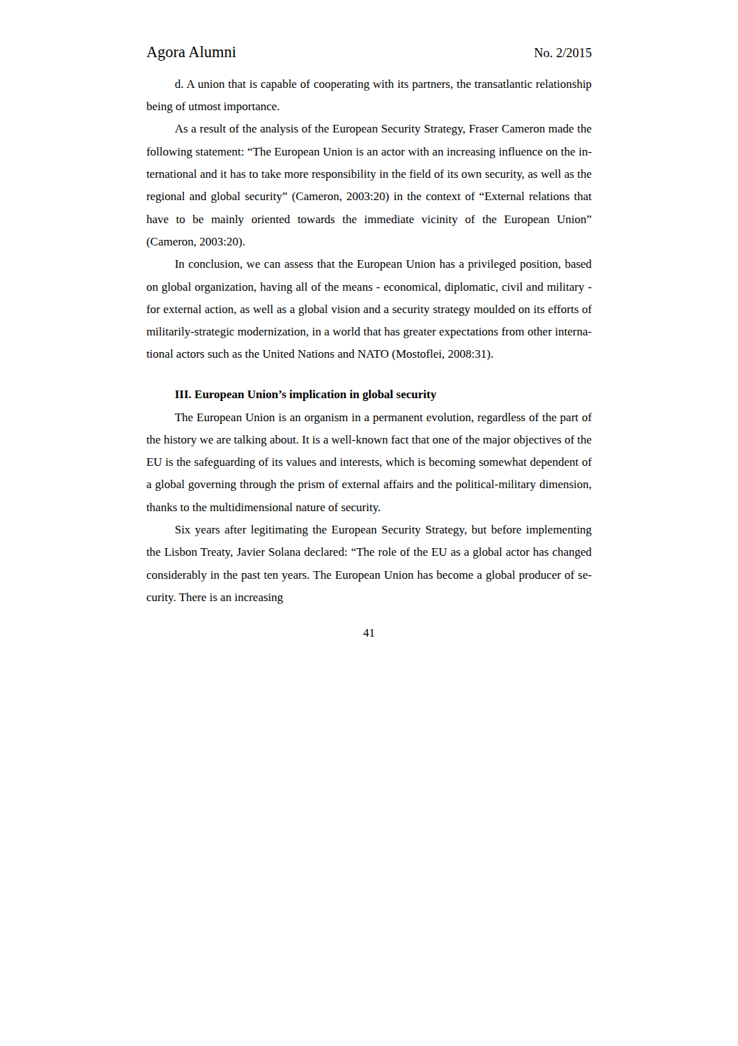Agora Alumni No. 2/2015
d. A union that is capable of cooperating with its partners, the transatlantic relationship being of utmost importance.
As a result of the analysis of the European Security Strategy, Fraser Cameron made the following statement: “The European Union is an actor with an increasing influence on the international and it has to take more responsibility in the field of its own security, as well as the regional and global security” (Cameron, 2003:20) in the context of “External relations that have to be mainly oriented towards the immediate vicinity of the European Union” (Cameron, 2003:20).
In conclusion, we can assess that the European Union has a privileged position, based on global organization, having all of the means - economical, diplomatic, civil and military - for external action, as well as a global vision and a security strategy moulded on its efforts of militarily-strategic modernization, in a world that has greater expectations from other international actors such as the United Nations and NATO (Mostoflei, 2008:31).
III. European Union’s implication in global security
The European Union is an organism in a permanent evolution, regardless of the part of the history we are talking about. It is a well-known fact that one of the major objectives of the EU is the safeguarding of its values and interests, which is becoming somewhat dependent of a global governing through the prism of external affairs and the political-military dimension, thanks to the multidimensional nature of security.
Six years after legitimating the European Security Strategy, but before implementing the Lisbon Treaty, Javier Solana declared: “The role of the EU as a global actor has changed considerably in the past ten years. The European Union has become a global producer of security. There is an increasing
41